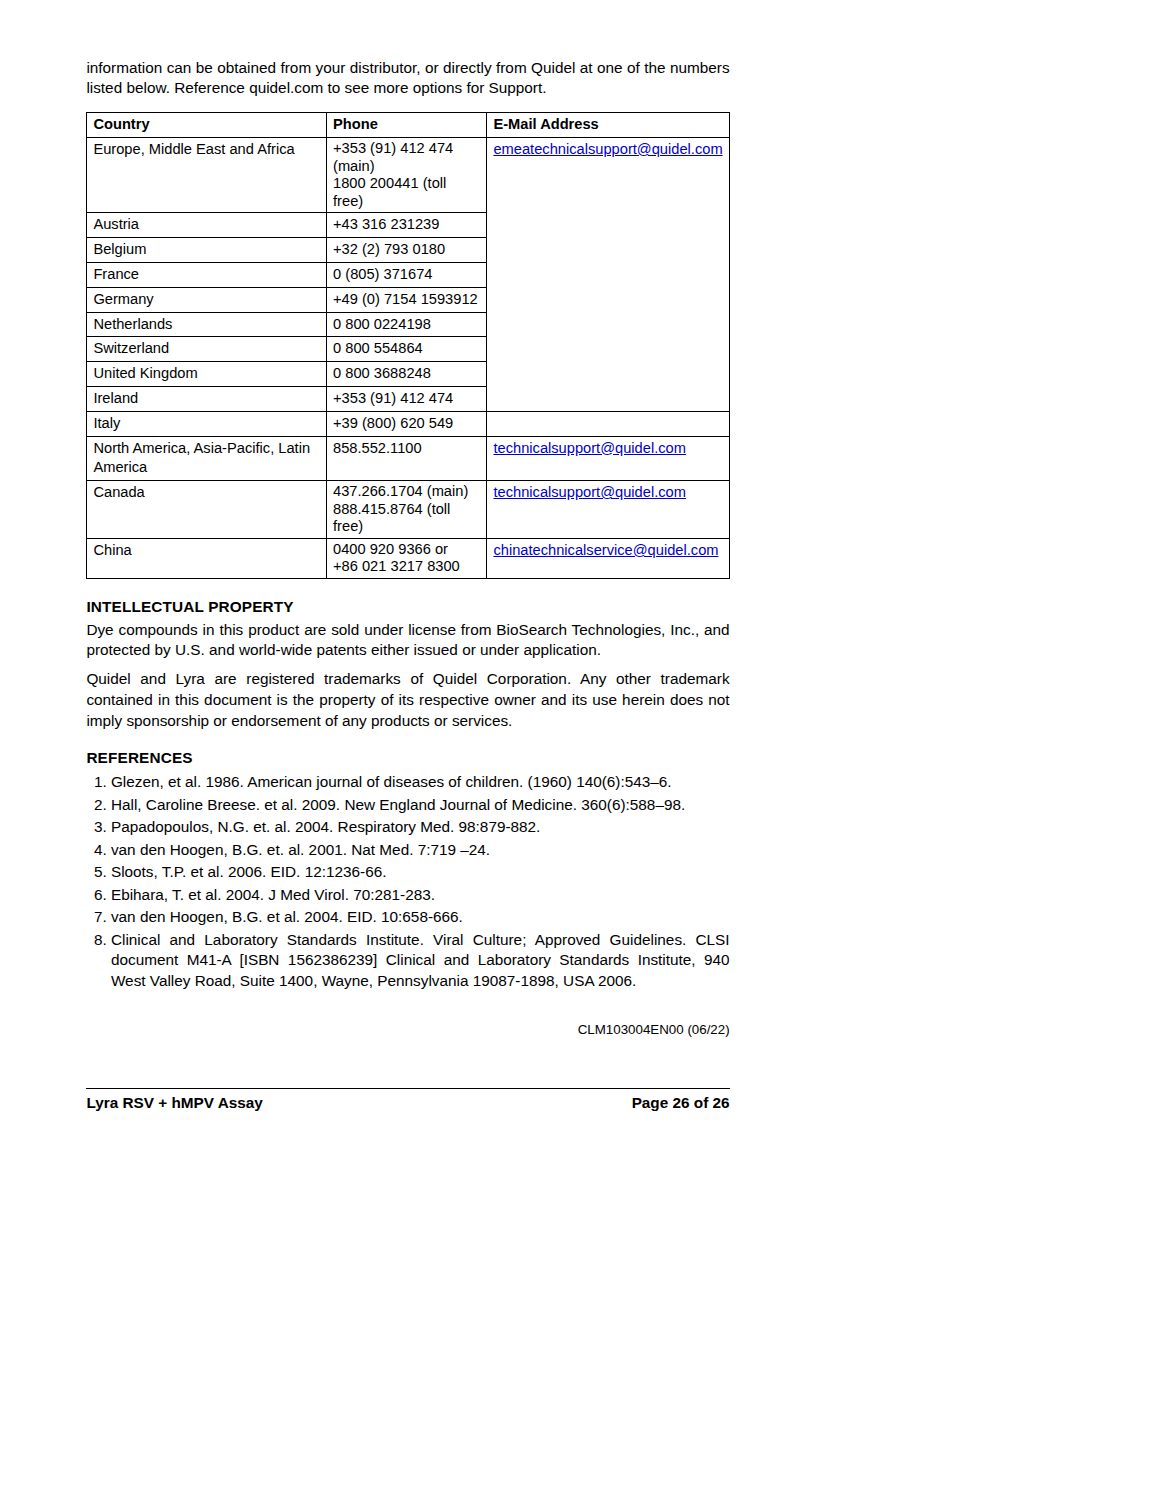information can be obtained from your distributor, or directly from Quidel at one of the numbers listed below. Reference quidel.com to see more options for Support.
| Country | Phone | E-Mail Address |
| --- | --- | --- |
| Europe, Middle East and Africa | +353 (91) 412 474 (main) 1800 200441 (toll free) | emeatechnicalsupport@quidel.com |
| Austria | +43 316 231239 |
| Belgium | +32 (2) 793 0180 |
| France | 0 (805) 371674 |
| Germany | +49 (0) 7154 1593912 |
| Netherlands | 0 800 0224198 |
| Switzerland | 0 800 554864 |
| United Kingdom | 0 800 3688248 |
| Ireland | +353 (91) 412 474 |
| Italy | +39 (800) 620 549 | |
| North America, Asia-Pacific, Latin America | 858.552.1100 | technicalsupport@quidel.com |
| Canada | 437.266.1704 (main) 888.415.8764 (toll free) | technicalsupport@quidel.com |
| China | 0400 920 9366 or +86 021 3217 8300 | chinatechnicalservice@quidel.com |
INTELLECTUAL PROPERTY
Dye compounds in this product are sold under license from BioSearch Technologies, Inc., and protected by U.S. and world-wide patents either issued or under application.
Quidel and Lyra are registered trademarks of Quidel Corporation. Any other trademark contained in this document is the property of its respective owner and its use herein does not imply sponsorship or endorsement of any products or services.
REFERENCES
Glezen, et al. 1986. American journal of diseases of children. (1960) 140(6):543–6.
Hall, Caroline Breese. et al. 2009. New England Journal of Medicine. 360(6):588–98.
Papadopoulos, N.G. et. al. 2004. Respiratory Med. 98:879-882.
van den Hoogen, B.G. et. al. 2001. Nat Med. 7:719 –24.
Sloots, T.P. et al. 2006. EID. 12:1236-66.
Ebihara, T. et al. 2004. J Med Virol. 70:281-283.
van den Hoogen, B.G. et al. 2004. EID. 10:658-666.
Clinical and Laboratory Standards Institute. Viral Culture; Approved Guidelines. CLSI document M41-A [ISBN 1562386239] Clinical and Laboratory Standards Institute, 940 West Valley Road, Suite 1400, Wayne, Pennsylvania 19087-1898, USA 2006.
CLM103004EN00 (06/22)
Lyra RSV + hMPV Assay Page 26 of 26